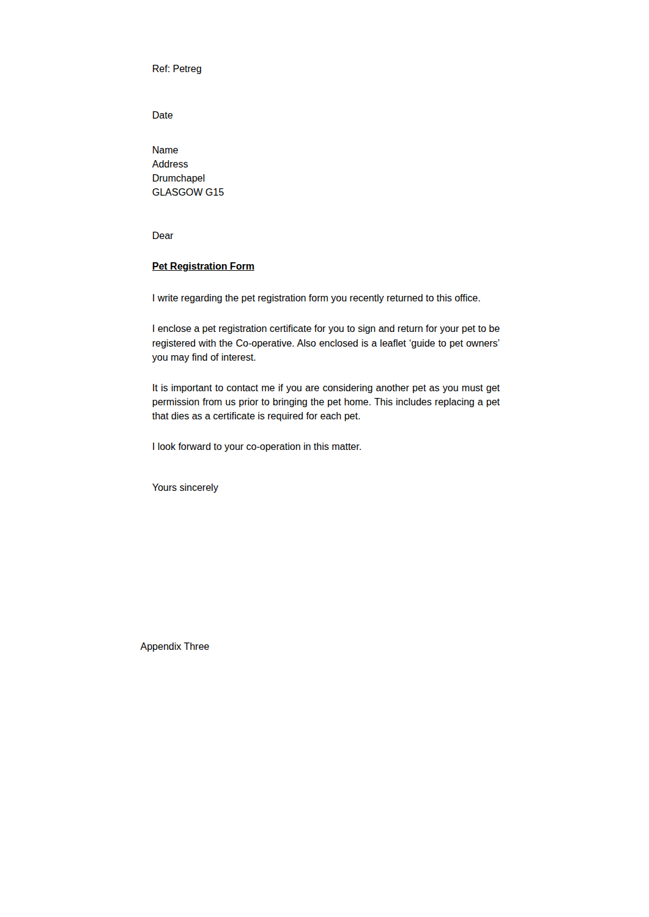Ref: Petreg
Date
Name
Address
Drumchapel
GLASGOW G15
Dear
Pet Registration Form
I write regarding the pet registration form you recently returned to this office.
I enclose a pet registration certificate for you to sign and return for your pet to be registered with the Co-operative. Also enclosed is a leaflet ‘guide to pet owners’ you may find of interest.
It is important to contact me if you are considering another pet as you must get permission from us prior to bringing the pet home. This includes replacing a pet that dies as a certificate is required for each pet.
I look forward to your co-operation in this matter.
Yours sincerely
Appendix Three